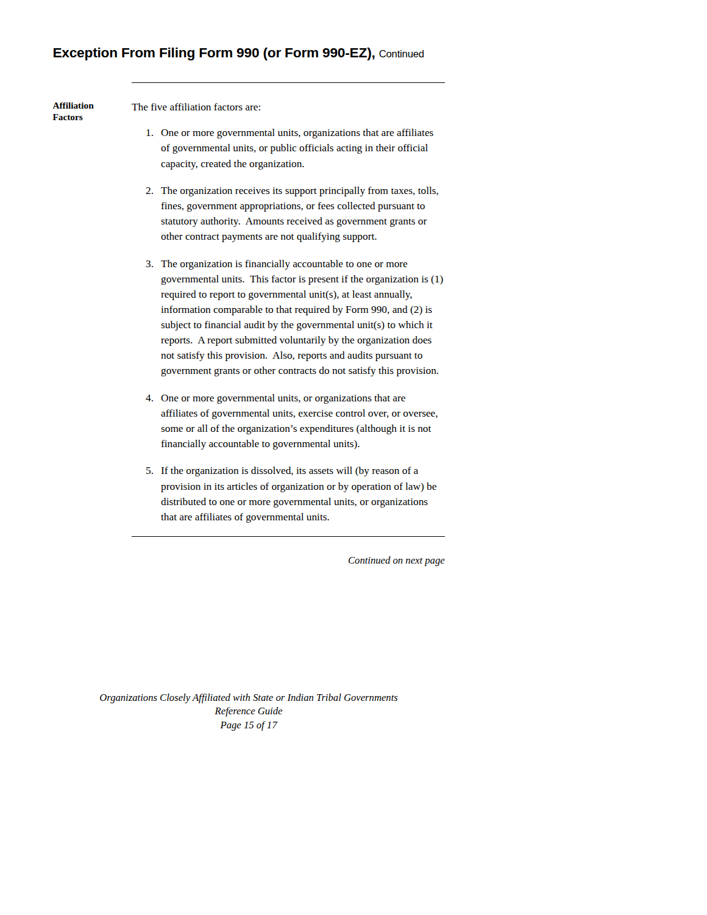Exception From Filing Form 990 (or Form 990-EZ), Continued
| Affiliation Factors | The five affiliation factors are: One or more governmental units, organizations that are affiliates of governmental units, or public officials acting in their official capacity, created the organization. The organization receives its support principally from taxes, tolls, fines, government appropriations, or fees collected pursuant to statutory authority. Amounts received as government grants or other contract payments are not qualifying support. The organization is financially accountable to one or more governmental units. This factor is present if the organization is (1) required to report to governmental unit(s), at least annually, information comparable to that required by Form 990, and (2) is subject to financial audit by the governmental unit(s) to which it reports. A report submitted voluntarily by the organization does not satisfy this provision. Also, reports and audits pursuant to government grants or other contracts do not satisfy this provision. One or more governmental units, or organizations that are affiliates of governmental units, exercise control over, or oversee, some or all of the organization’s expenditures (although it is not financially accountable to governmental units). If the organization is dissolved, its assets will (by reason of a provision in its articles of organization or by operation of law) be distributed to one or more governmental units, or organizations that are affiliates of governmental units. Continued on next page |
Organizations Closely Affiliated with State or Indian Tribal Governments
Reference Guide
Page 15 of 17